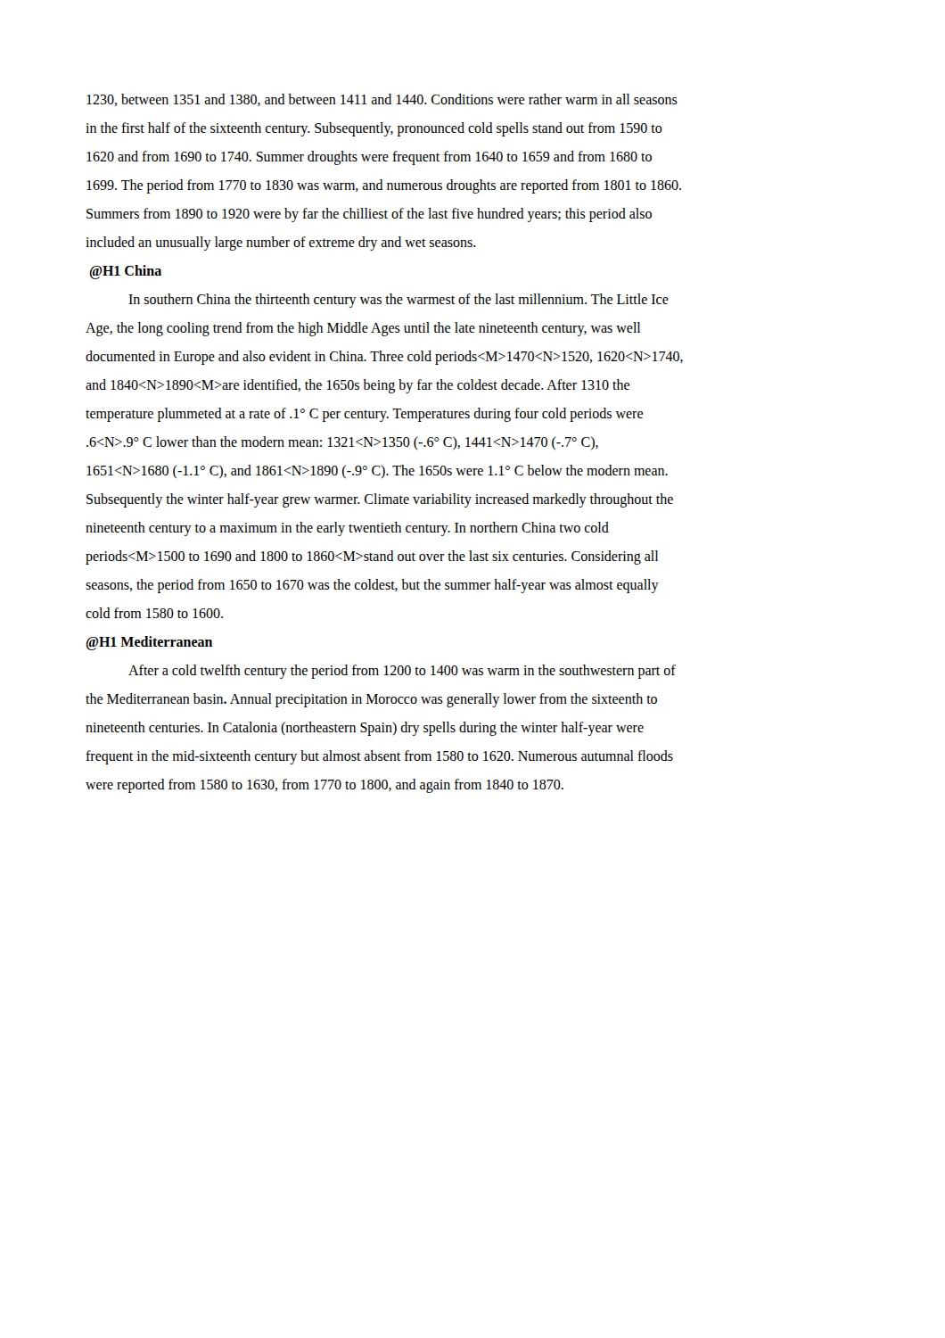1230, between 1351 and 1380, and between 1411 and 1440. Conditions were rather warm in all seasons in the first half of the sixteenth century. Subsequently, pronounced cold spells stand out from 1590 to 1620 and from 1690 to 1740. Summer droughts were frequent from 1640 to 1659 and from 1680 to 1699. The period from 1770 to 1830 was warm, and numerous droughts are reported from 1801 to 1860. Summers from 1890 to 1920 were by far the chilliest of the last five hundred years; this period also included an unusually large number of extreme dry and wet seasons.
@H1 China
In southern China the thirteenth century was the warmest of the last millennium. The Little Ice Age, the long cooling trend from the high Middle Ages until the late nineteenth century, was well documented in Europe and also evident in China. Three cold periods<M>1470<N>1520, 1620<N>1740, and 1840<N>1890<M>are identified, the 1650s being by far the coldest decade. After 1310 the temperature plummeted at a rate of .1° C per century. Temperatures during four cold periods were .6<N>.9° C lower than the modern mean: 1321<N>1350 (-.6° C), 1441<N>1470 (-.7° C), 1651<N>1680 (-1.1° C), and 1861<N>1890 (-.9° C). The 1650s were 1.1° C below the modern mean. Subsequently the winter half-year grew warmer. Climate variability increased markedly throughout the nineteenth century to a maximum in the early twentieth century. In northern China two cold periods<M>1500 to 1690 and 1800 to 1860<M>stand out over the last six centuries. Considering all seasons, the period from 1650 to 1670 was the coldest, but the summer half-year was almost equally cold from 1580 to 1600.
@H1 Mediterranean
After a cold twelfth century the period from 1200 to 1400 was warm in the southwestern part of the Mediterranean basin. Annual precipitation in Morocco was generally lower from the sixteenth to nineteenth centuries. In Catalonia (northeastern Spain) dry spells during the winter half-year were frequent in the mid-sixteenth century but almost absent from 1580 to 1620. Numerous autumnal floods were reported from 1580 to 1630, from 1770 to 1800, and again from 1840 to 1870.